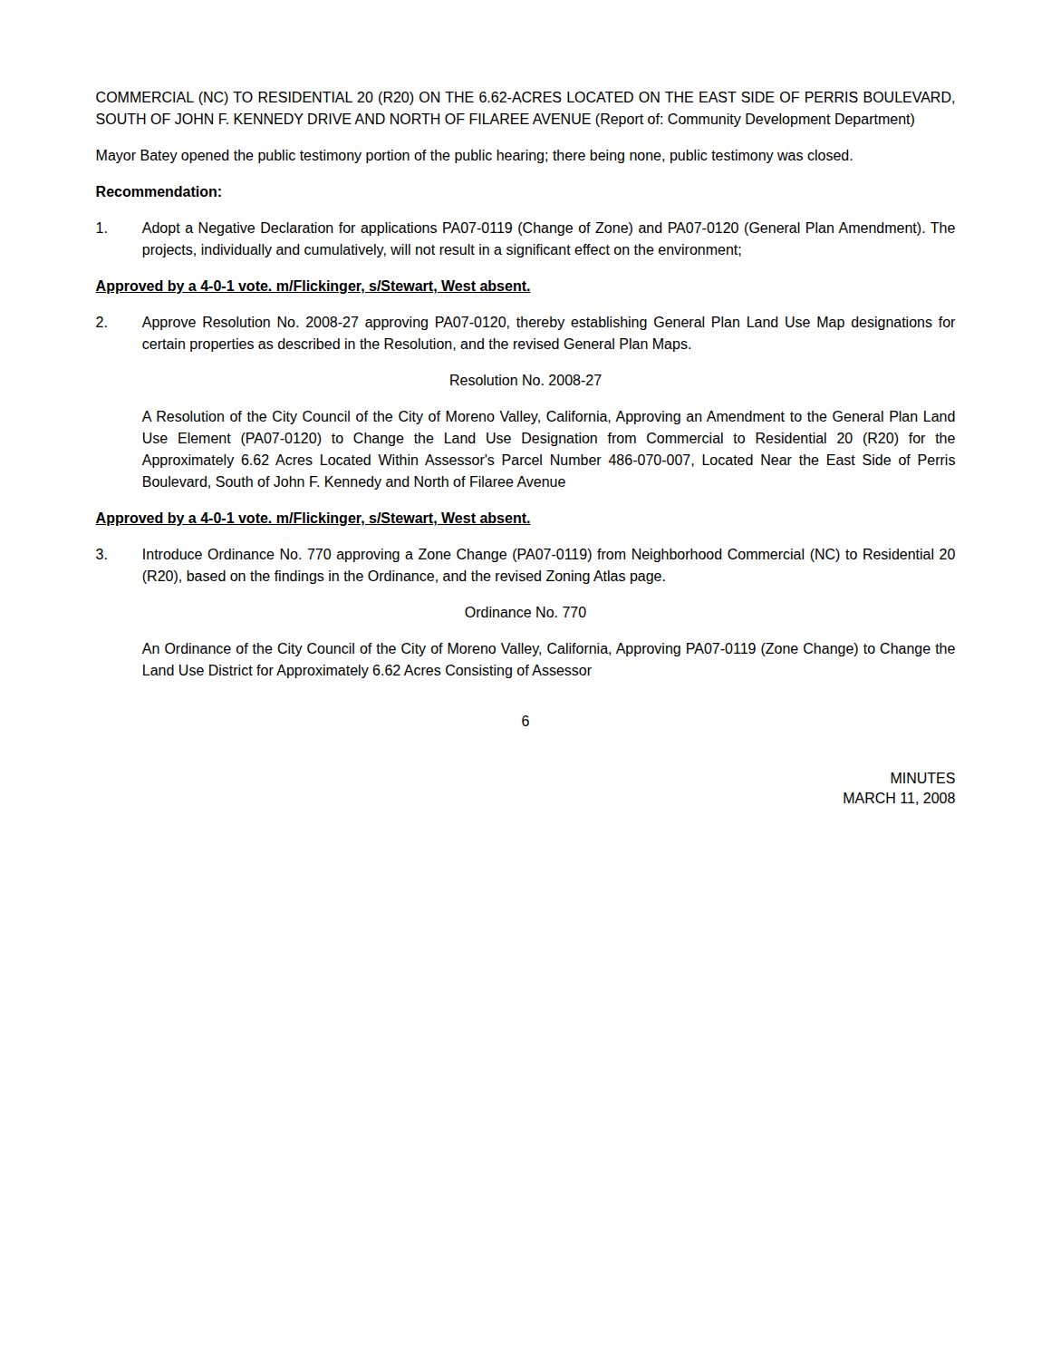COMMERCIAL (NC) TO RESIDENTIAL 20 (R20) ON THE 6.62-ACRES LOCATED ON THE EAST SIDE OF PERRIS BOULEVARD, SOUTH OF JOHN F. KENNEDY DRIVE AND NORTH OF FILAREE AVENUE (Report of: Community Development Department)
Mayor Batey opened the public testimony portion of the public hearing; there being none, public testimony was closed.
Recommendation:
1.
Adopt a Negative Declaration for applications PA07-0119 (Change of Zone) and PA07-0120 (General Plan Amendment). The projects, individually and cumulatively, will not result in a significant effect on the environment;
Approved by a 4-0-1 vote. m/Flickinger, s/Stewart, West absent.
2.
Approve Resolution No. 2008-27 approving PA07-0120, thereby establishing General Plan Land Use Map designations for certain properties as described in the Resolution, and the revised General Plan Maps.
Resolution No. 2008-27
A Resolution of the City Council of the City of Moreno Valley, California, Approving an Amendment to the General Plan Land Use Element (PA07-0120) to Change the Land Use Designation from Commercial to Residential 20 (R20) for the Approximately 6.62 Acres Located Within Assessor's Parcel Number 486-070-007, Located Near the East Side of Perris Boulevard, South of John F. Kennedy and North of Filaree Avenue
Approved by a 4-0-1 vote. m/Flickinger, s/Stewart, West absent.
3.
Introduce Ordinance No. 770 approving a Zone Change (PA07-0119) from Neighborhood Commercial (NC) to Residential 20 (R20), based on the findings in the Ordinance, and the revised Zoning Atlas page.
Ordinance No. 770
An Ordinance of the City Council of the City of Moreno Valley, California, Approving PA07-0119 (Zone Change) to Change the Land Use District for Approximately 6.62 Acres Consisting of Assessor
6
MINUTES
MARCH 11, 2008